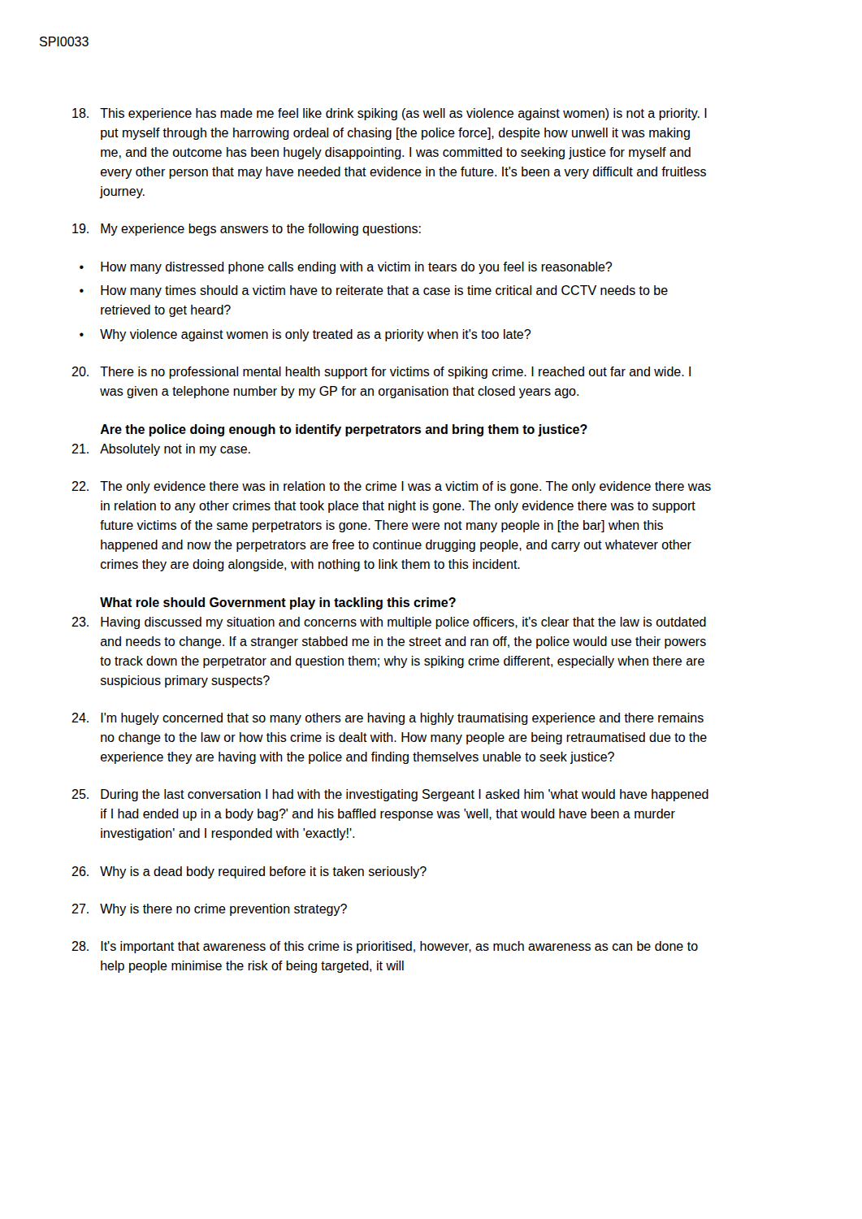SPI0033
18. This experience has made me feel like drink spiking (as well as violence against women) is not a priority. I put myself through the harrowing ordeal of chasing [the police force], despite how unwell it was making me, and the outcome has been hugely disappointing. I was committed to seeking justice for myself and every other person that may have needed that evidence in the future. It's been a very difficult and fruitless journey.
19. My experience begs answers to the following questions:
How many distressed phone calls ending with a victim in tears do you feel is reasonable?
How many times should a victim have to reiterate that a case is time critical and CCTV needs to be retrieved to get heard?
Why violence against women is only treated as a priority when it's too late?
20. There is no professional mental health support for victims of spiking crime. I reached out far and wide. I was given a telephone number by my GP for an organisation that closed years ago.
Are the police doing enough to identify perpetrators and bring them to justice?
21. Absolutely not in my case.
22. The only evidence there was in relation to the crime I was a victim of is gone. The only evidence there was in relation to any other crimes that took place that night is gone. The only evidence there was to support future victims of the same perpetrators is gone. There were not many people in [the bar] when this happened and now the perpetrators are free to continue drugging people, and carry out whatever other crimes they are doing alongside, with nothing to link them to this incident.
What role should Government play in tackling this crime?
23. Having discussed my situation and concerns with multiple police officers, it's clear that the law is outdated and needs to change. If a stranger stabbed me in the street and ran off, the police would use their powers to track down the perpetrator and question them; why is spiking crime different, especially when there are suspicious primary suspects?
24. I'm hugely concerned that so many others are having a highly traumatising experience and there remains no change to the law or how this crime is dealt with. How many people are being retraumatised due to the experience they are having with the police and finding themselves unable to seek justice?
25. During the last conversation I had with the investigating Sergeant I asked him 'what would have happened if I had ended up in a body bag?' and his baffled response was 'well, that would have been a murder investigation' and I responded with 'exactly!'.
26. Why is a dead body required before it is taken seriously?
27. Why is there no crime prevention strategy?
28. It's important that awareness of this crime is prioritised, however, as much awareness as can be done to help people minimise the risk of being targeted, it will